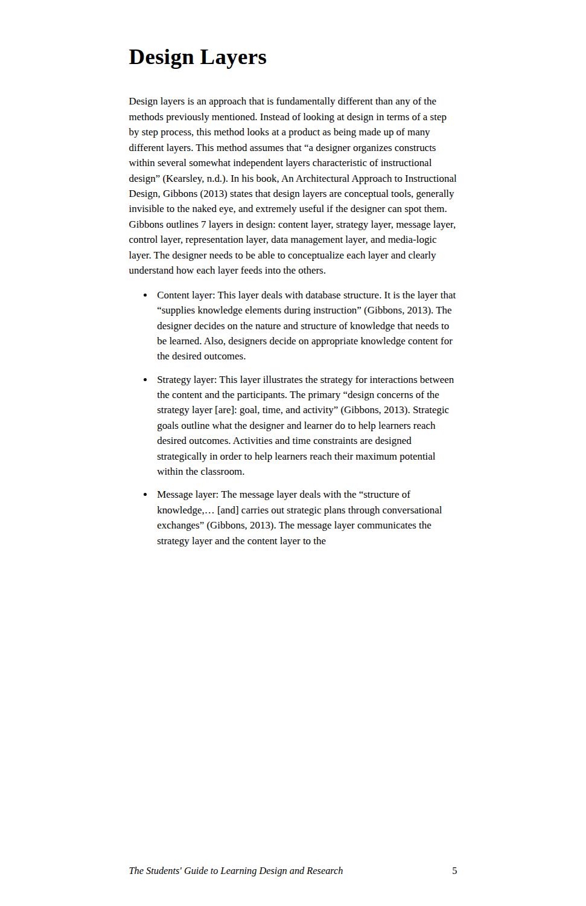Design Layers
Design layers is an approach that is fundamentally different than any of the methods previously mentioned. Instead of looking at design in terms of a step by step process, this method looks at a product as being made up of many different layers. This method assumes that “a designer organizes constructs within several somewhat independent layers characteristic of instructional design” (Kearsley, n.d.). In his book, An Architectural Approach to Instructional Design, Gibbons (2013) states that design layers are conceptual tools, generally invisible to the naked eye, and extremely useful if the designer can spot them. Gibbons outlines 7 layers in design: content layer, strategy layer, message layer, control layer, representation layer, data management layer, and media-logic layer. The designer needs to be able to conceptualize each layer and clearly understand how each layer feeds into the others.
Content layer: This layer deals with database structure. It is the layer that “supplies knowledge elements during instruction” (Gibbons, 2013). The designer decides on the nature and structure of knowledge that needs to be learned. Also, designers decide on appropriate knowledge content for the desired outcomes.
Strategy layer: This layer illustrates the strategy for interactions between the content and the participants. The primary “design concerns of the strategy layer [are]: goal, time, and activity” (Gibbons, 2013). Strategic goals outline what the designer and learner do to help learners reach desired outcomes. Activities and time constraints are designed strategically in order to help learners reach their maximum potential within the classroom.
Message layer: The message layer deals with the “structure of knowledge,… [and] carries out strategic plans through conversational exchanges” (Gibbons, 2013). The message layer communicates the strategy layer and the content layer to the
The Students' Guide to Learning Design and Research 5